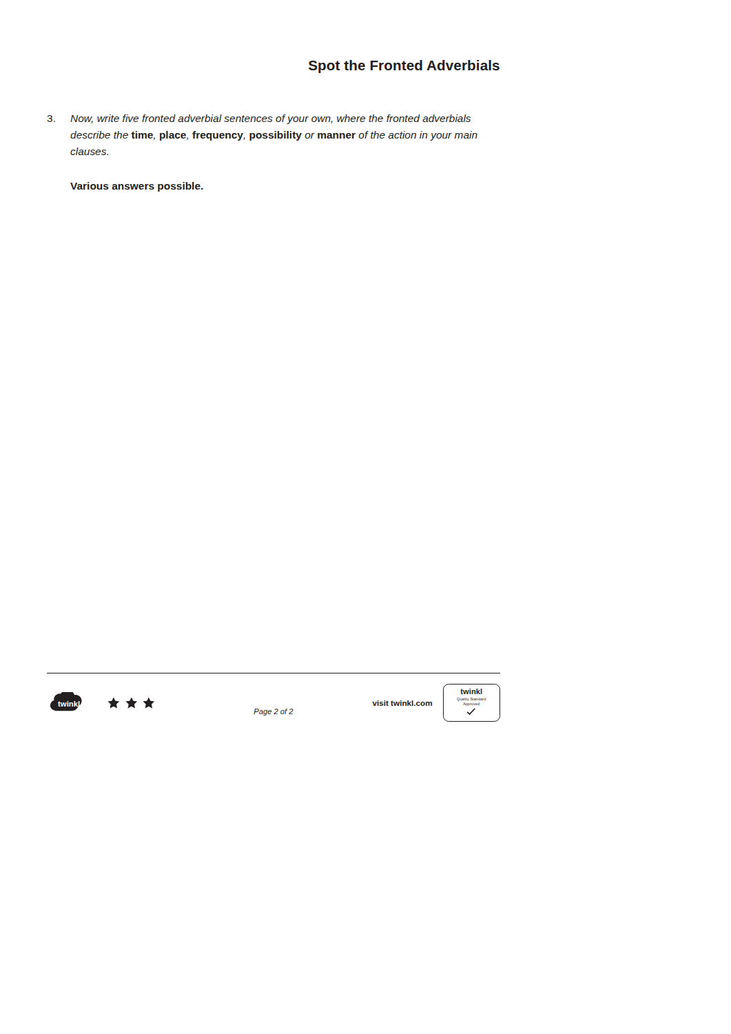Spot the Fronted Adverbials
3. Now, write five fronted adverbial sentences of your own, where the fronted adverbials describe the time, place, frequency, possibility or manner of the action in your main clauses.
Various answers possible.
twinkl
Page 2 of 2
visit twinkl.com twinkl Quality Standard Approved